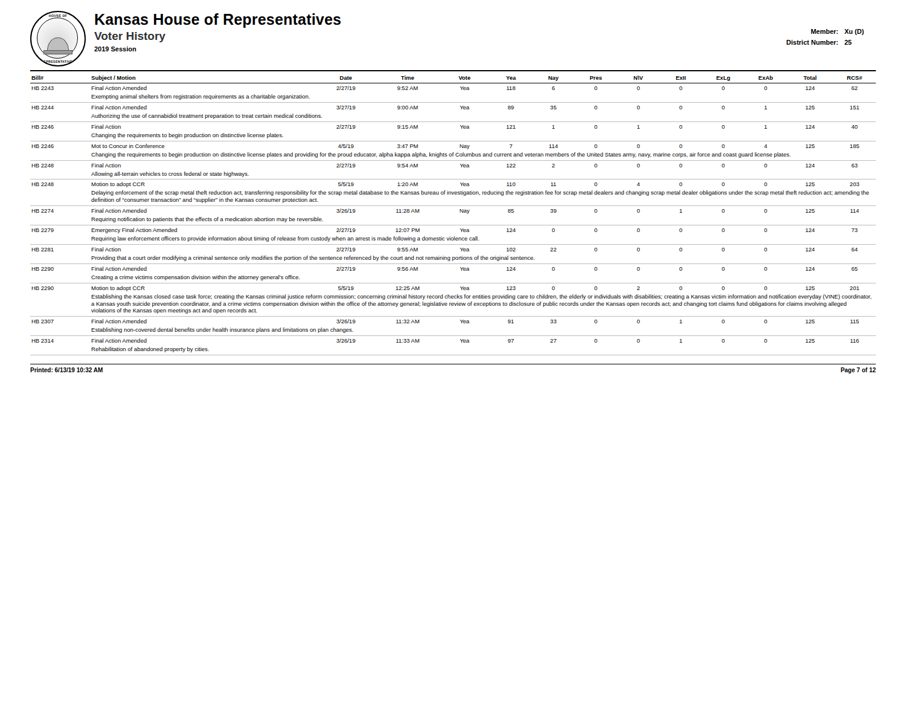HOUSE OF
REPRESENTATIVES
Kansas House of Representatives
Voter History
2019 Session
Member: Xu (D)
District Number: 25
| Bill# | Subject / Motion | Date | Time | Vote | Yea | Nay | Pres | N\V | ExII | ExLg | ExAb | Total | RCS# |
| --- | --- | --- | --- | --- | --- | --- | --- | --- | --- | --- | --- | --- | --- |
| HB 2243 | Final Action Amended | 2/27/19 | 9:52 AM | Yea | 118 | 6 | 0 | 0 | 0 | 0 | 0 | 124 | 62 |
| | Exempting animal shelters from registration requirements as a charitable organization. |
| HB 2244 | Final Action Amended | 3/27/19 | 9:00 AM | Yea | 89 | 35 | 0 | 0 | 0 | 0 | 1 | 125 | 151 |
| | Authorizing the use of cannabidiol treatment preparation to treat certain medical conditions. |
| HB 2246 | Final Action | 2/27/19 | 9:15 AM | Yea | 121 | 1 | 0 | 1 | 0 | 0 | 1 | 124 | 40 |
| | Changing the requirements to begin production on distinctive license plates. |
| HB 2246 | Mot to Concur in Conference | 4/5/19 | 3:47 PM | Nay | 7 | 114 | 0 | 0 | 0 | 0 | 4 | 125 | 185 |
| | Changing the requirements to begin production on distinctive license plates and providing for the proud educator, alpha kappa alpha, knights of Columbus and current and veteran members of the United States army, navy, marine corps, air force and coast guard license plates. |
| HB 2248 | Final Action | 2/27/19 | 9:54 AM | Yea | 122 | 2 | 0 | 0 | 0 | 0 | 0 | 124 | 63 |
| | Allowing all-terrain vehicles to cross federal or state highways. |
| HB 2248 | Motion to adopt CCR | 5/5/19 | 1:20 AM | Yea | 110 | 11 | 0 | 4 | 0 | 0 | 0 | 125 | 203 |
| | Delaying enforcement of the scrap metal theft reduction act, transferring responsibility for the scrap metal database to the Kansas bureau of investigation, reducing the registration fee for scrap metal dealers and changing scrap metal dealer obligations under the scrap metal theft reduction act; amending the definition of “consumer transaction” and “supplier” in the Kansas consumer protection act. |
| HB 2274 | Final Action Amended | 3/26/19 | 11:28 AM | Nay | 85 | 39 | 0 | 0 | 1 | 0 | 0 | 125 | 114 |
| | Requiring notification to patients that the effects of a medication abortion may be reversible. |
| HB 2279 | Emergency Final Action Amended | 2/27/19 | 12:07 PM | Yea | 124 | 0 | 0 | 0 | 0 | 0 | 0 | 124 | 73 |
| | Requiring law enforcement officers to provide information about timing of release from custody when an arrest is made following a domestic violence call. |
| HB 2281 | Final Action | 2/27/19 | 9:55 AM | Yea | 102 | 22 | 0 | 0 | 0 | 0 | 0 | 124 | 64 |
| | Providing that a court order modifying a criminal sentence only modifies the portion of the sentence referenced by the court and not remaining portions of the original sentence. |
| HB 2290 | Final Action Amended | 2/27/19 | 9:56 AM | Yea | 124 | 0 | 0 | 0 | 0 | 0 | 0 | 124 | 65 |
| | Creating a crime victims compensation division within the attorney general's office. |
| HB 2290 | Motion to adopt CCR | 5/5/19 | 12:25 AM | Yea | 123 | 0 | 0 | 2 | 0 | 0 | 0 | 125 | 201 |
| | Establishing the Kansas closed case task force; creating the Kansas criminal justice reform commission; concerning criminal history record checks for entities providing care to children, the elderly or individuals with disabilities; creating a Kansas victim information and notification everyday (VINE) coordinator, a Kansas youth suicide prevention coordinator, and a crime victims compensation division within the office of the attorney general; legislative review of exceptions to disclosure of public records under the Kansas open records act; and changing tort claims fund obligations for claims involving alleged violations of the Kansas open meetings act and open records act. |
| HB 2307 | Final Action Amended | 3/26/19 | 11:32 AM | Yea | 91 | 33 | 0 | 0 | 1 | 0 | 0 | 125 | 115 |
| | Establishing non-covered dental benefits under health insurance plans and limitations on plan changes. |
| HB 2314 | Final Action Amended | 3/26/19 | 11:33 AM | Yea | 97 | 27 | 0 | 0 | 1 | 0 | 0 | 125 | 116 |
| | Rehabilitation of abandoned property by cities. |
Printed: 6/13/19 10:32 AM
Page 7 of 12